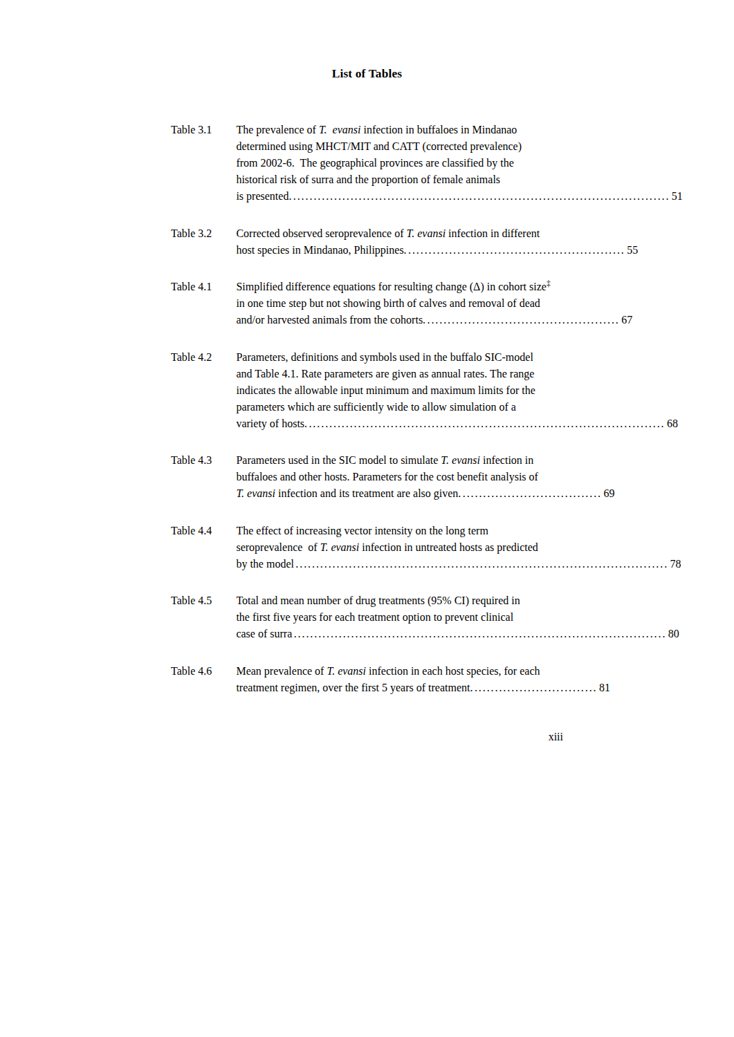List of Tables
Table 3.1
The prevalence of T. evansi infection in buffaloes in Mindanao determined using MHCT/MIT and CATT (corrected prevalence) from 2002-6. The geographical provinces are classified by the historical risk of surra and the proportion of female animals is presented. ............................................................................................ 51
Table 3.2
Corrected observed seroprevalence of T. evansi infection in different host species in Mindanao, Philippines. ..................................................... 55
Table 4.1
Simplified difference equations for resulting change (Δ) in cohort size‡ in one time step but not showing birth of calves and removal of dead and/or harvested animals from the cohorts. ............................................... 67
Table 4.2
Parameters, definitions and symbols used in the buffalo SIC-model and Table 4.1. Rate parameters are given as annual rates. The range indicates the allowable input minimum and maximum limits for the parameters which are sufficiently wide to allow simulation of a variety of hosts. ....................................................................................... 68
Table 4.3
Parameters used in the SIC model to simulate T. evansi infection in buffaloes and other hosts. Parameters for the cost benefit analysis of T. evansi infection and its treatment are also given. .................................. 69
Table 4.4
The effect of increasing vector intensity on the long term seroprevalence of T. evansi infection in untreated hosts as predicted by the model ........................................................................................... 78
Table 4.5
Total and mean number of drug treatments (95% CI) required in the first five years for each treatment option to prevent clinical case of surra ........................................................................................... 80
Table 4.6
Mean prevalence of T. evansi infection in each host species, for each treatment regimen, over the first 5 years of treatment. .............................. 81
xiii